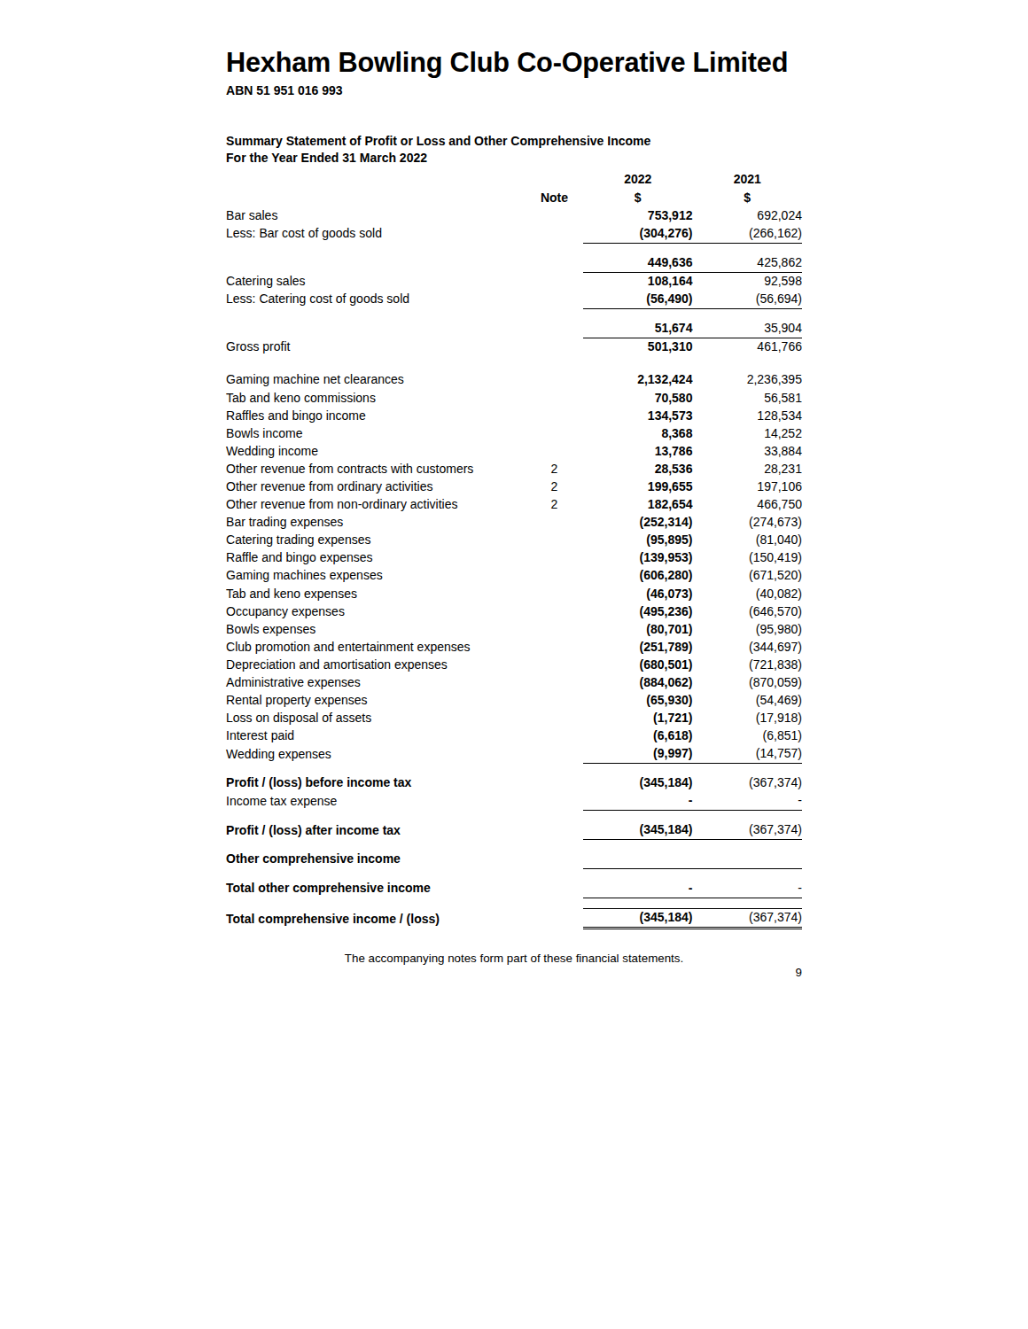Hexham Bowling Club Co-Operative Limited
ABN 51 951 016 993
Summary Statement of Profit or Loss and Other Comprehensive Income
For the Year Ended 31 March 2022
| | | 2022 | 2021 |
| | Note | $ | $ |
| Bar sales | | 753,912 | 692,024 |
| Less: Bar cost of goods sold | | (304,276) | (266,162) |
| | | 449,636 | 425,862 |
| Catering sales | | 108,164 | 92,598 |
| Less: Catering cost of goods sold | | (56,490) | (56,694) |
| | | 51,674 | 35,904 |
| Gross profit | | 501,310 | 461,766 |
| Gaming machine net clearances | | 2,132,424 | 2,236,395 |
| Tab and keno commissions | | 70,580 | 56,581 |
| Raffles and bingo income | | 134,573 | 128,534 |
| Bowls income | | 8,368 | 14,252 |
| Wedding income | | 13,786 | 33,884 |
| Other revenue from contracts with customers | 2 | 28,536 | 28,231 |
| Other revenue from ordinary activities | 2 | 199,655 | 197,106 |
| Other revenue from non-ordinary activities | 2 | 182,654 | 466,750 |
| Bar trading expenses | | (252,314) | (274,673) |
| Catering trading expenses | | (95,895) | (81,040) |
| Raffle and bingo expenses | | (139,953) | (150,419) |
| Gaming machines expenses | | (606,280) | (671,520) |
| Tab and keno expenses | | (46,073) | (40,082) |
| Occupancy expenses | | (495,236) | (646,570) |
| Bowls expenses | | (80,701) | (95,980) |
| Club promotion and entertainment expenses | | (251,789) | (344,697) |
| Depreciation and amortisation expenses | | (680,501) | (721,838) |
| Administrative expenses | | (884,062) | (870,059) |
| Rental property expenses | | (65,930) | (54,469) |
| Loss on disposal of assets | | (1,721) | (17,918) |
| Interest paid | | (6,618) | (6,851) |
| Wedding expenses | | (9,997) | (14,757) |
| Profit / (loss) before income tax | | (345,184) | (367,374) |
| Income tax expense | | - | - |
| Profit / (loss) after income tax | | (345,184) | (367,374) |
| Other comprehensive income | | | |
| Total other comprehensive income | | - | - |
| Total comprehensive income / (loss) | | (345,184) | (367,374) |
The accompanying notes form part of these financial statements.
9